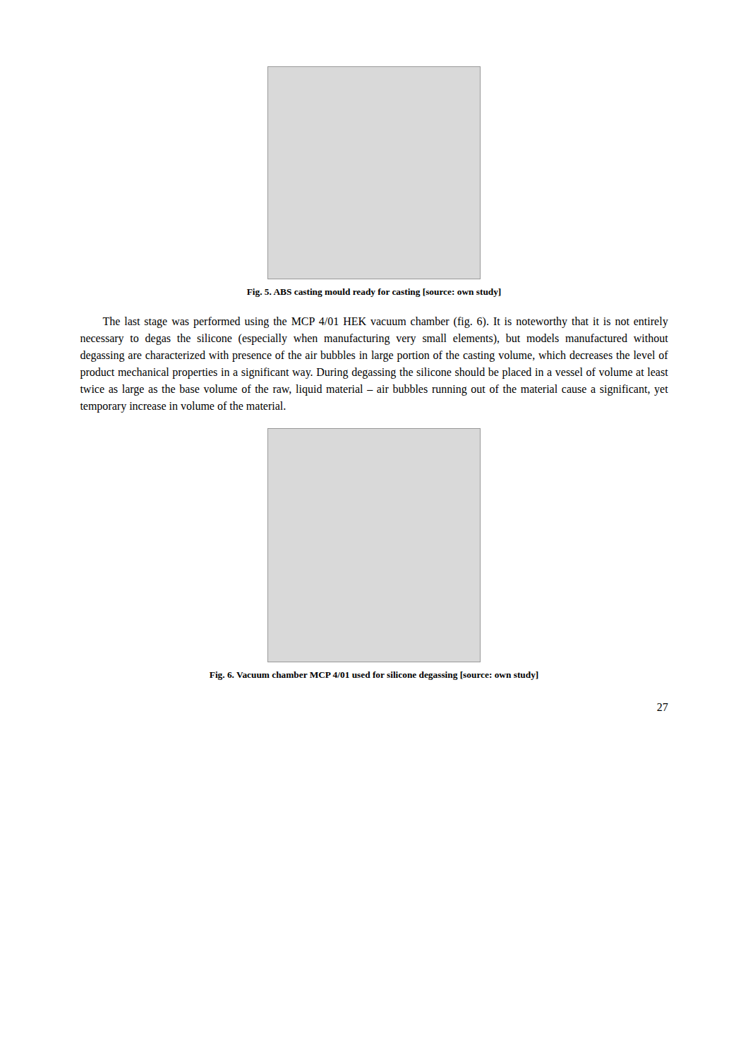Fig. 5. ABS casting mould ready for casting [source: own study]
The last stage was performed using the MCP 4/01 HEK vacuum chamber (fig. 6). It is noteworthy that it is not entirely necessary to degas the silicone (especially when manufacturing very small elements), but models manufactured without degassing are characterized with presence of the air bubbles in large portion of the casting volume, which decreases the level of product mechanical properties in a significant way. During degassing the silicone should be placed in a vessel of volume at least twice as large as the base volume of the raw, liquid material – air bubbles running out of the material cause a significant, yet temporary increase in volume of the material.
Fig. 6. Vacuum chamber MCP 4/01 used for silicone degassing [source: own study]
27